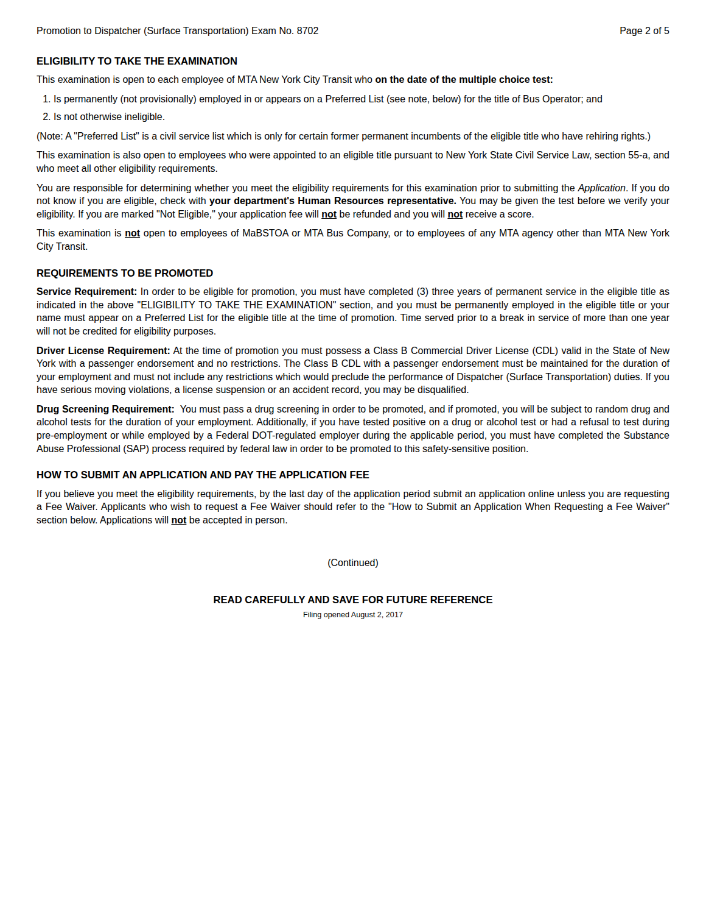Promotion to Dispatcher (Surface Transportation) Exam No. 8702 Page 2 of 5
Eligibility to Take the Examination
This examination is open to each employee of MTA New York City Transit who on the date of the multiple choice test:
Is permanently (not provisionally) employed in or appears on a Preferred List (see note, below) for the title of Bus Operator; and
Is not otherwise ineligible.
(Note: A "Preferred List" is a civil service list which is only for certain former permanent incumbents of the eligible title who have rehiring rights.)
This examination is also open to employees who were appointed to an eligible title pursuant to New York State Civil Service Law, section 55-a, and who meet all other eligibility requirements.
You are responsible for determining whether you meet the eligibility requirements for this examination prior to submitting the Application. If you do not know if you are eligible, check with your department's Human Resources representative. You may be given the test before we verify your eligibility. If you are marked "Not Eligible," your application fee will not be refunded and you will not receive a score.
This examination is not open to employees of MaBSTOA or MTA Bus Company, or to employees of any MTA agency other than MTA New York City Transit.
Requirements to be Promoted
Service Requirement: In order to be eligible for promotion, you must have completed (3) three years of permanent service in the eligible title as indicated in the above "ELIGIBILITY TO TAKE THE EXAMINATION" section, and you must be permanently employed in the eligible title or your name must appear on a Preferred List for the eligible title at the time of promotion. Time served prior to a break in service of more than one year will not be credited for eligibility purposes.
Driver License Requirement: At the time of promotion you must possess a Class B Commercial Driver License (CDL) valid in the State of New York with a passenger endorsement and no restrictions. The Class B CDL with a passenger endorsement must be maintained for the duration of your employment and must not include any restrictions which would preclude the performance of Dispatcher (Surface Transportation) duties. If you have serious moving violations, a license suspension or an accident record, you may be disqualified.
Drug Screening Requirement: You must pass a drug screening in order to be promoted, and if promoted, you will be subject to random drug and alcohol tests for the duration of your employment. Additionally, if you have tested positive on a drug or alcohol test or had a refusal to test during pre-employment or while employed by a Federal DOT-regulated employer during the applicable period, you must have completed the Substance Abuse Professional (SAP) process required by federal law in order to be promoted to this safety-sensitive position.
How to Submit an Application and Pay the Application Fee
If you believe you meet the eligibility requirements, by the last day of the application period submit an application online unless you are requesting a Fee Waiver. Applicants who wish to request a Fee Waiver should refer to the "How to Submit an Application When Requesting a Fee Waiver" section below. Applications will not be accepted in person.
(Continued)
READ CAREFULLY AND SAVE FOR FUTURE REFERENCE
Filing opened August 2, 2017